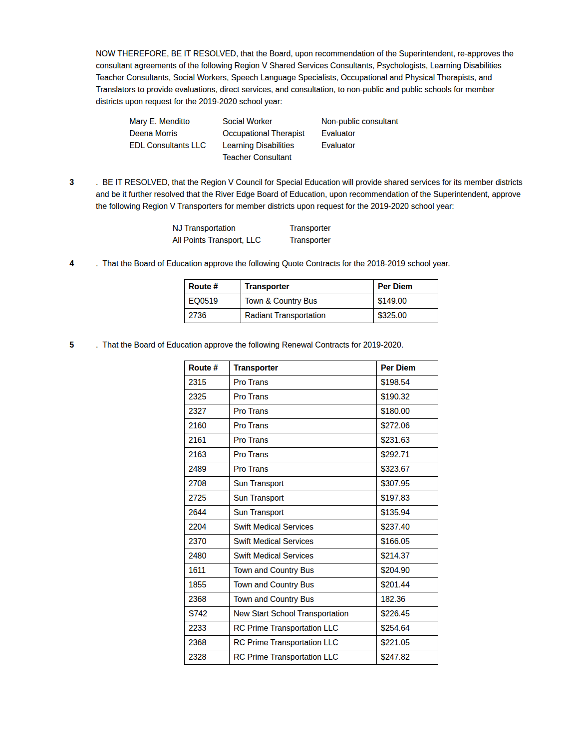NOW THEREFORE, BE IT RESOLVED, that the Board, upon recommendation of the Superintendent, re-approves the consultant agreements of the following Region V Shared Services Consultants, Psychologists, Learning Disabilities Teacher Consultants, Social Workers, Speech Language Specialists, Occupational and Physical Therapists, and Translators to provide evaluations, direct services, and consultation, to non-public and public schools for member districts upon request for the 2019-2020 school year:
| Mary E. Menditto | Social Worker | Non-public consultant |
| Deena Morris | Occupational Therapist | Evaluator |
| EDL Consultants LLC | Learning Disabilities Teacher Consultant | Evaluator |
3. BE IT RESOLVED, that the Region V Council for Special Education will provide shared services for its member districts and be it further resolved that the River Edge Board of Education, upon recommendation of the Superintendent, approve the following Region V Transporters for member districts upon request for the 2019-2020 school year:
| NJ Transportation | Transporter |
| All Points Transport, LLC | Transporter |
4. That the Board of Education approve the following Quote Contracts for the 2018-2019 school year.
| Route # | Transporter | Per Diem |
| --- | --- | --- |
| EQ0519 | Town & Country Bus | $149.00 |
| 2736 | Radiant Transportation | $325.00 |
5. That the Board of Education approve the following Renewal Contracts for 2019-2020.
| Route # | Transporter | Per Diem |
| --- | --- | --- |
| 2315 | Pro Trans | $198.54 |
| 2325 | Pro Trans | $190.32 |
| 2327 | Pro Trans | $180.00 |
| 2160 | Pro Trans | $272.06 |
| 2161 | Pro Trans | $231.63 |
| 2163 | Pro Trans | $292.71 |
| 2489 | Pro Trans | $323.67 |
| 2708 | Sun Transport | $307.95 |
| 2725 | Sun Transport | $197.83 |
| 2644 | Sun Transport | $135.94 |
| 2204 | Swift Medical Services | $237.40 |
| 2370 | Swift Medical Services | $166.05 |
| 2480 | Swift Medical Services | $214.37 |
| 1611 | Town and Country Bus | $204.90 |
| 1855 | Town and Country Bus | $201.44 |
| 2368 | Town and Country Bus | 182.36 |
| S742 | New Start School Transportation | $226.45 |
| 2233 | RC Prime Transportation LLC | $254.64 |
| 2368 | RC Prime Transportation LLC | $221.05 |
| 2328 | RC Prime Transportation LLC | $247.82 |